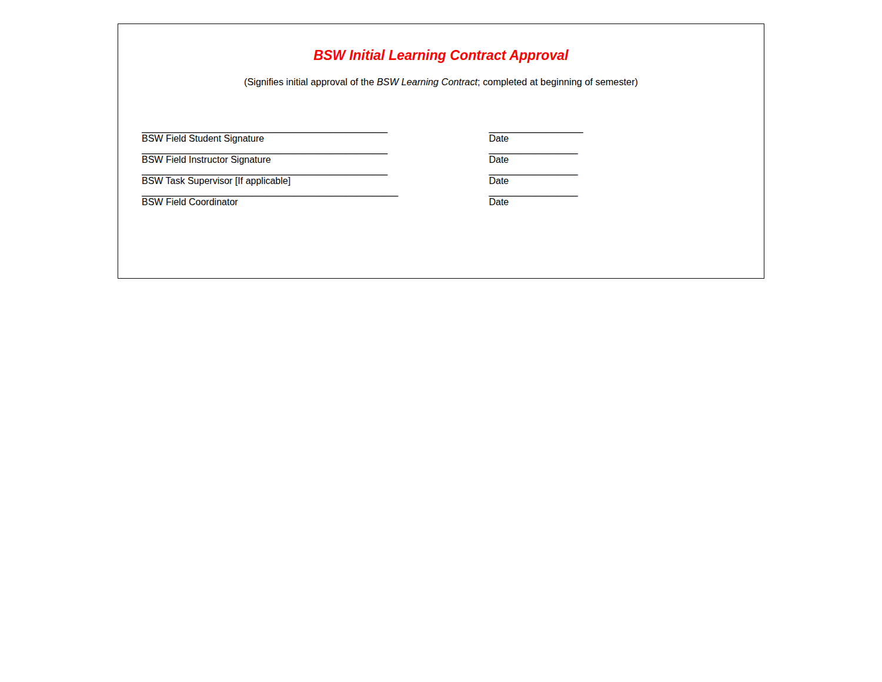BSW Initial Learning Contract Approval
(Signifies initial approval of the BSW Learning Contract; completed at beginning of semester)
| _______________________________________________ | __________________ |
| BSW Field Student Signature | Date |
| _______________________________________________ | _________________ |
| BSW Field Instructor Signature | Date |
| _______________________________________________ | _________________ |
| BSW Task Supervisor [If applicable] | Date |
| _________________________________________________ | _________________ |
| BSW Field Coordinator | Date |